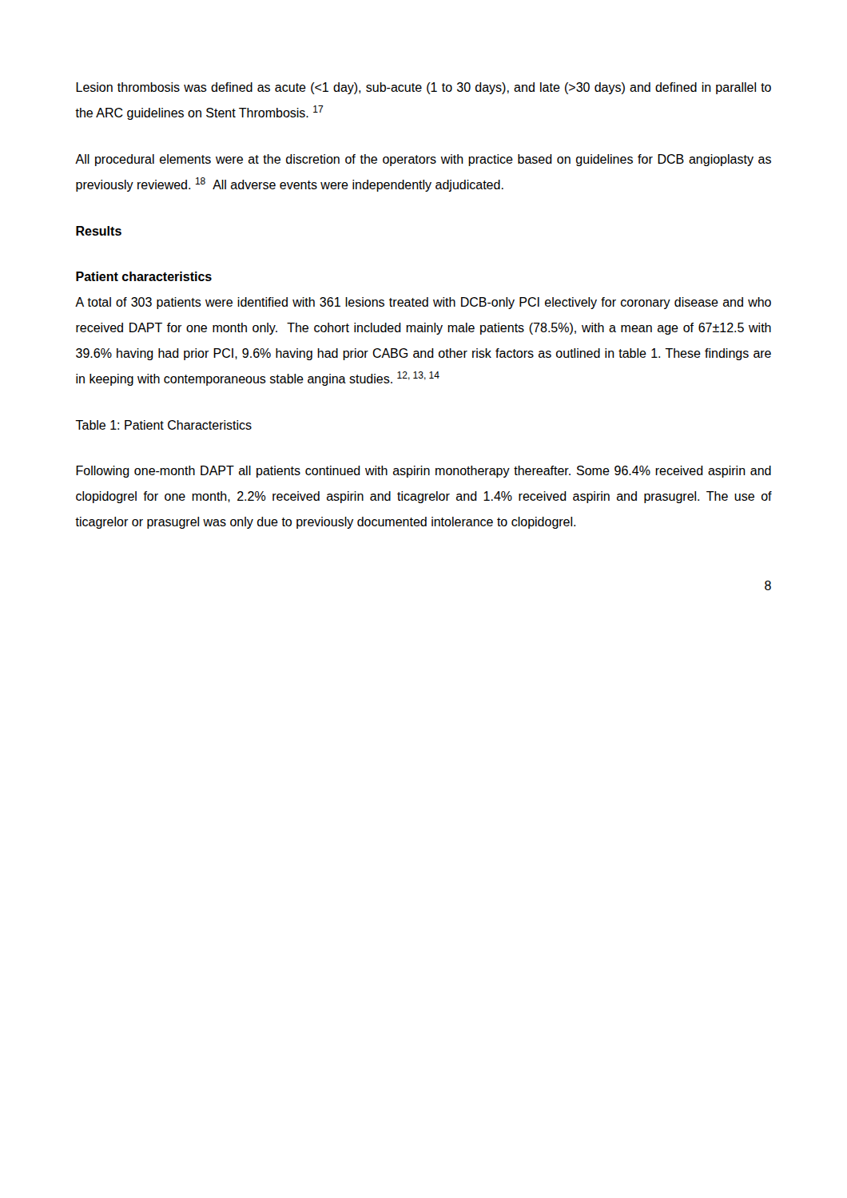Lesion thrombosis was defined as acute (<1 day), sub-acute (1 to 30 days), and late (>30 days) and defined in parallel to the ARC guidelines on Stent Thrombosis. 17
All procedural elements were at the discretion of the operators with practice based on guidelines for DCB angioplasty as previously reviewed. 18 All adverse events were independently adjudicated.
Results
Patient characteristics
A total of 303 patients were identified with 361 lesions treated with DCB-only PCI electively for coronary disease and who received DAPT for one month only. The cohort included mainly male patients (78.5%), with a mean age of 67±12.5 with 39.6% having had prior PCI, 9.6% having had prior CABG and other risk factors as outlined in table 1. These findings are in keeping with contemporaneous stable angina studies. 12, 13, 14
Table 1: Patient Characteristics
Following one-month DAPT all patients continued with aspirin monotherapy thereafter. Some 96.4% received aspirin and clopidogrel for one month, 2.2% received aspirin and ticagrelor and 1.4% received aspirin and prasugrel. The use of ticagrelor or prasugrel was only due to previously documented intolerance to clopidogrel.
8